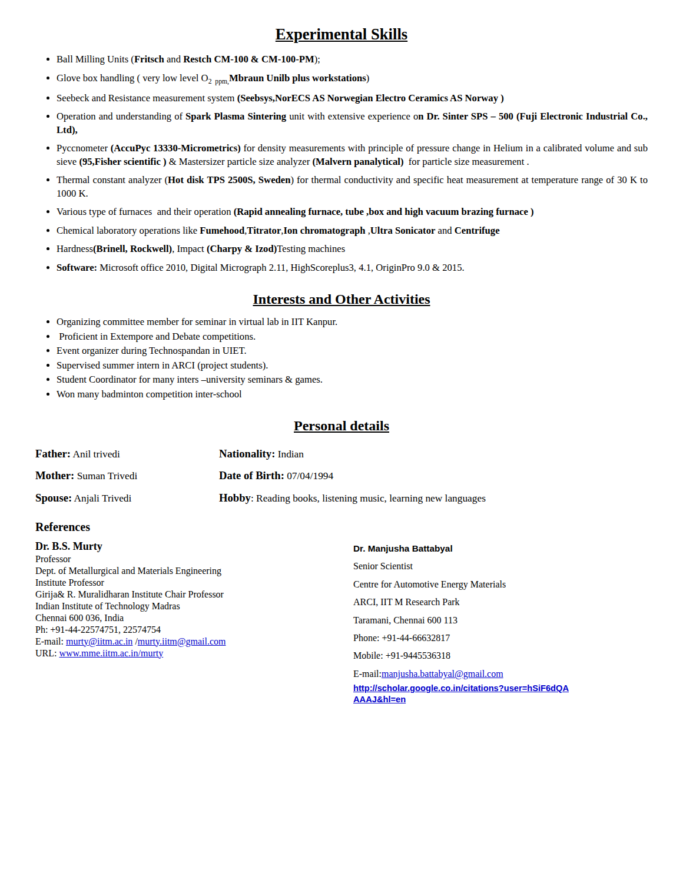Experimental Skills
Ball Milling Units (Fritsch and Restch CM-100 & CM-100-PM);
Glove box handling ( very low level O2 ppm,Mbraun Unilb plus workstations)
Seebeck and Resistance measurement system (Seebsys,NorECS AS Norwegian Electro Ceramics AS Norway )
Operation and understanding of Spark Plasma Sintering unit with extensive experience on Dr. Sinter SPS – 500 (Fuji Electronic Industrial Co., Ltd),
Pyccnometer (AccuPyc 13330-Micrometrics) for density measurements with principle of pressure change in Helium in a calibrated volume and sub sieve (95,Fisher scientific ) & Mastersizer particle size analyzer (Malvern panalytical) for particle size measurement .
Thermal constant analyzer (Hot disk TPS 2500S, Sweden) for thermal conductivity and specific heat measurement at temperature range of 30 K to 1000 K.
Various type of furnaces and their operation (Rapid annealing furnace, tube ,box and high vacuum brazing furnace )
Chemical laboratory operations like Fumehood,Titrator,Ion chromatograph ,Ultra Sonicator and Centrifuge
Hardness(Brinell, Rockwell), Impact (Charpy & Izod) Testing machines
Software: Microsoft office 2010, Digital Micrograph 2.11, HighScoreplus3, 4.1, OriginPro 9.0 & 2015.
Interests and Other Activities
Organizing committee member for seminar in virtual lab in IIT Kanpur.
Proficient in Extempore and Debate competitions.
Event organizer during Technospandan in UIET.
Supervised summer intern in ARCI (project students).
Student Coordinator for many inters –university seminars & games.
Won many badminton competition inter-school
Personal details
| Father: Anil trivedi | Nationality: Indian |
| Mother: Suman Trivedi | Date of Birth: 07/04/1994 |
| Spouse: Anjali Trivedi | Hobby : Reading books, listening music, learning new languages |
References
Dr. B.S. Murty
Professor
Dept. of Metallurgical and Materials Engineering
Institute Professor
Girija& R. Muralidharan Institute Chair Professor
Indian Institute of Technology Madras
Chennai 600 036, India
Ph: +91-44-22574751, 22574754
E-mail: murty@iitm.ac.in /murty.iitm@gmail.com
URL: www.mme.iitm.ac.in/murty
Dr. Manjusha Battabyal
Senior Scientist
Centre for Automotive Energy Materials
ARCI, IIT M Research Park
Taramani, Chennai 600 113
Phone: +91-44-66632817
Mobile: +91-9445536318
E-mail:manjusha.battabyal@gmail.com
http://scholar.google.co.in/citations?user=hSiF6dQA
AAAJ&hl=en